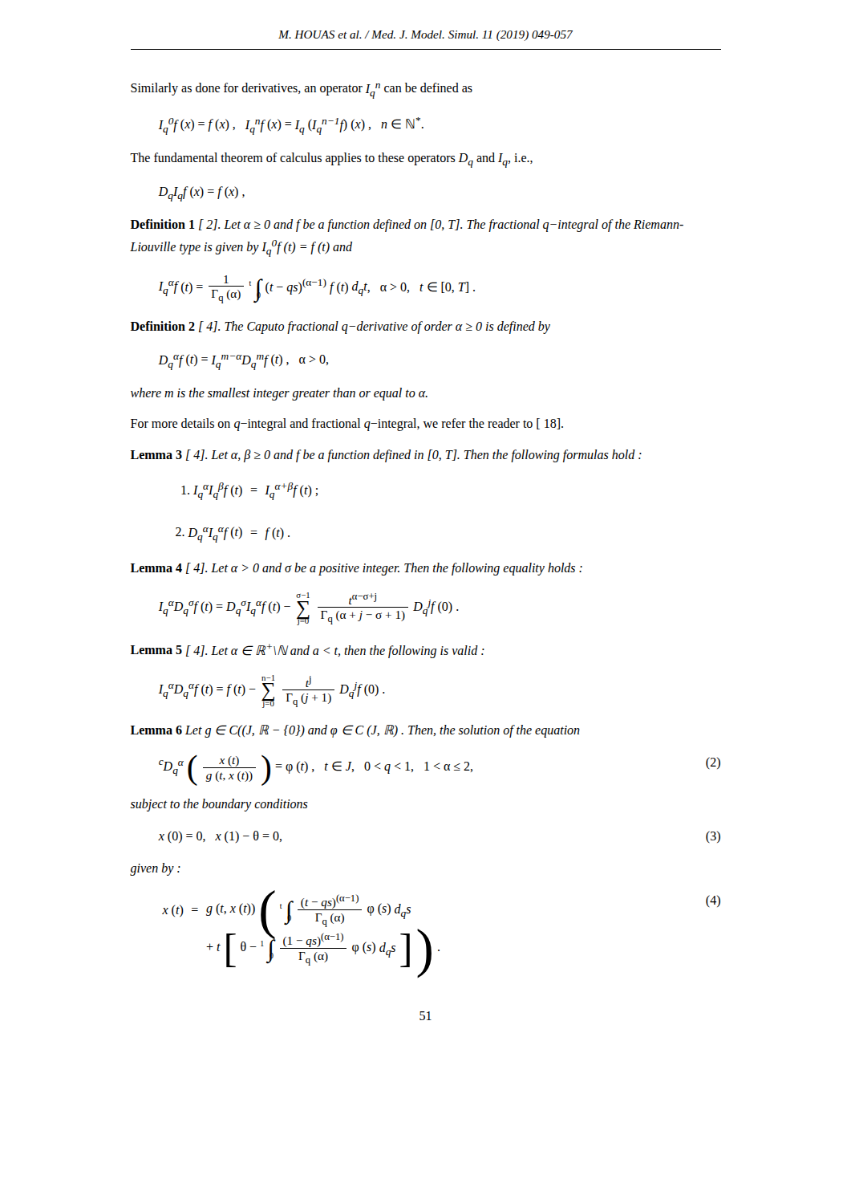M. HOUAS et al. / Med. J. Model. Simul. 11 (2019) 049-057
Similarly as done for derivatives, an operator Iqn can be defined as
Iq0f (x) = f (x) , Iqnf (x) = Iq (Iqn−1f) (x) , n ∈ ℕ*.
The fundamental theorem of calculus applies to these operators Dq and Iq, i.e.,
DqIqf (x) = f (x) ,
Definition 1 [ 2]. Let α ≥ 0 and f be a function defined on [0, T]. The fractional q−integral of the Riemann-Liouville type is given by Iq0f (t) = f (t) and
Iqαf (t) = 1 Γq (α) t ∫0 (t − qs)(α−1) f (t) dqt, α > 0, t ∈ [0, T] .
Definition 2 [ 4]. The Caputo fractional q−derivative of order α ≥ 0 is defined by
Dqαf (t) = Iqm−αDqmf (t) , α > 0,
where m is the smallest integer greater than or equal to α.
For more details on q−integral and fractional q−integral, we refer the reader to [ 18].
Lemma 3 [ 4]. Let α, β ≥ 0 and f be a function defined in [0, T]. Then the following formulas hold :
| 1. I q α I q β f ( t ) | = | I q α+β f ( t ) ; |
| 2. D q α I q α f ( t ) | = | f ( t ) . |
Lemma 4 [ 4]. Let α > 0 and σ be a positive integer. Then the following equality holds :
IqαDqσf (t) = DqσIqαf (t) − σ−1∑j=0 tα−σ+j Γq (α + j − σ + 1) Dqjf (0) .
Lemma 5 [ 4]. Let α ∈ ℝ+\ℕ and a < t, then the following is valid :
IqαDqαf (t) = f (t) − n−1∑j=0 tj Γq (j + 1) Dqjf (0) .
Lemma 6 Let g ∈ C((J, ℝ − {0}) and φ ∈ C (J, ℝ) . Then, the solution of the equation
(2) cDqα ( x (t) g (t, x (t)) ) = φ (t) , t ∈ J, 0 < q < 1, 1 < α ≤ 2,
subject to the boundary conditions
(3) x (0) = 0, x (1) − θ = 0,
given by :
(4)
| x ( t ) | = | g ( t , x ( t )) ( t ∫ 0 ( t − qs ) (α−1) Γ q (α) φ ( s ) d q s |
| | | + t [ θ − 1 ∫ 0 (1 − qs ) (α−1) Γ q (α) φ ( s ) d q s ] ) . |
51